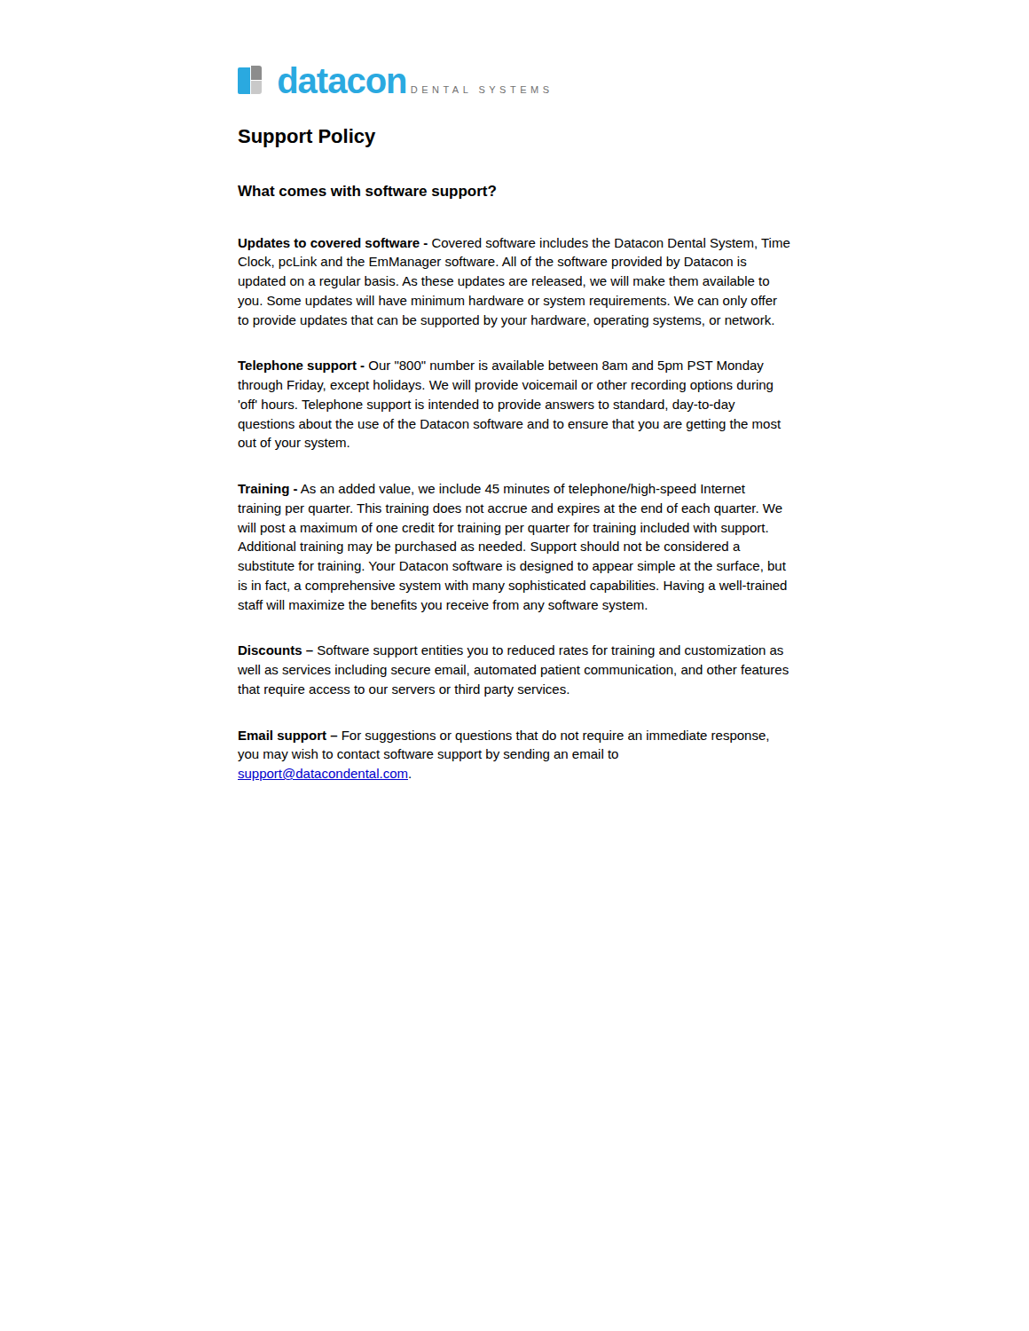datacon DENTAL SYSTEMS
Support Policy
What comes with software support?
Updates to covered software - Covered software includes the Datacon Dental System, Time Clock, pcLink and the EmManager software. All of the software provided by Datacon is updated on a regular basis. As these updates are released, we will make them available to you. Some updates will have minimum hardware or system requirements. We can only offer to provide updates that can be supported by your hardware, operating systems, or network.
Telephone support - Our "800" number is available between 8am and 5pm PST Monday through Friday, except holidays. We will provide voicemail or other recording options during 'off' hours. Telephone support is intended to provide answers to standard, day-to-day questions about the use of the Datacon software and to ensure that you are getting the most out of your system.
Training - As an added value, we include 45 minutes of telephone/high-speed Internet training per quarter. This training does not accrue and expires at the end of each quarter. We will post a maximum of one credit for training per quarter for training included with support. Additional training may be purchased as needed. Support should not be considered a substitute for training. Your Datacon software is designed to appear simple at the surface, but is in fact, a comprehensive system with many sophisticated capabilities. Having a well-trained staff will maximize the benefits you receive from any software system.
Discounts – Software support entities you to reduced rates for training and customization as well as services including secure email, automated patient communication, and other features that require access to our servers or third party services.
Email support – For suggestions or questions that do not require an immediate response, you may wish to contact software support by sending an email to support@datacondental.com.